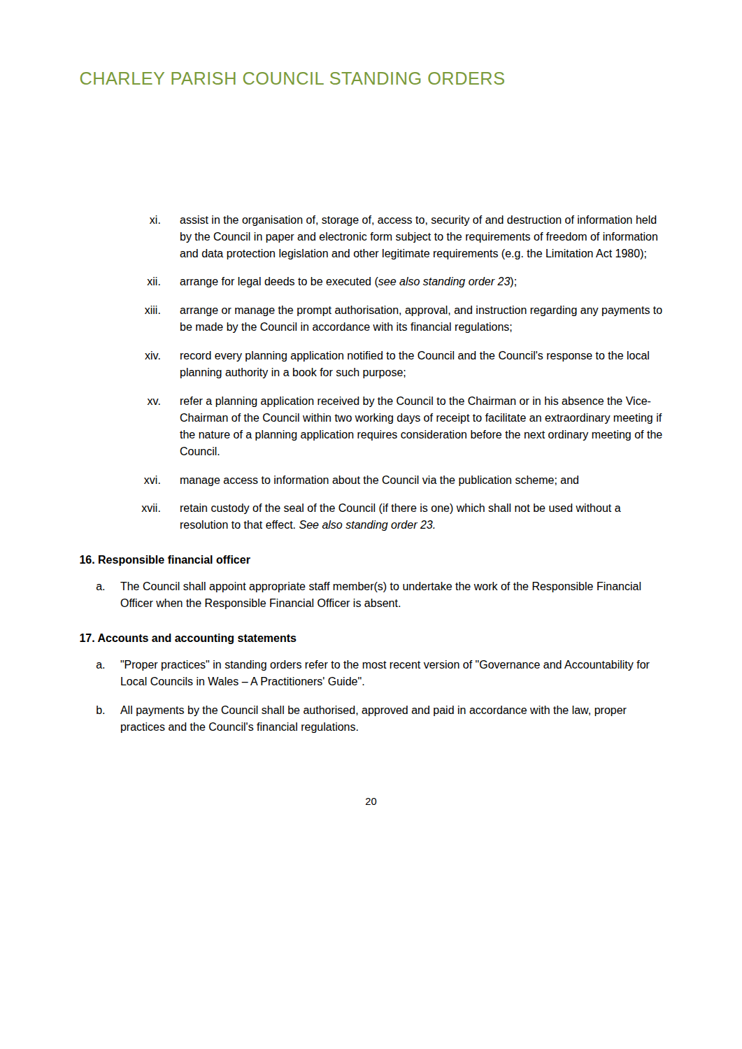CHARLEY PARISH COUNCIL STANDING ORDERS
assist in the organisation of, storage of, access to, security of and destruction of information held by the Council in paper and electronic form subject to the requirements of freedom of information and data protection legislation and other legitimate requirements (e.g. the Limitation Act 1980);
arrange for legal deeds to be executed (see also standing order 23);
arrange or manage the prompt authorisation, approval, and instruction regarding any payments to be made by the Council in accordance with its financial regulations;
record every planning application notified to the Council and the Council's response to the local planning authority in a book for such purpose;
refer a planning application received by the Council to the Chairman or in his absence the Vice-Chairman of the Council within two working days of receipt to facilitate an extraordinary meeting if the nature of a planning application requires consideration before the next ordinary meeting of the Council.
manage access to information about the Council via the publication scheme; and
retain custody of the seal of the Council (if there is one) which shall not be used without a resolution to that effect. See also standing order 23.
16. Responsible financial officer
The Council shall appoint appropriate staff member(s) to undertake the work of the Responsible Financial Officer when the Responsible Financial Officer is absent.
17. Accounts and accounting statements
"Proper practices" in standing orders refer to the most recent version of "Governance and Accountability for Local Councils in Wales – A Practitioners' Guide".
All payments by the Council shall be authorised, approved and paid in accordance with the law, proper practices and the Council's financial regulations.
20